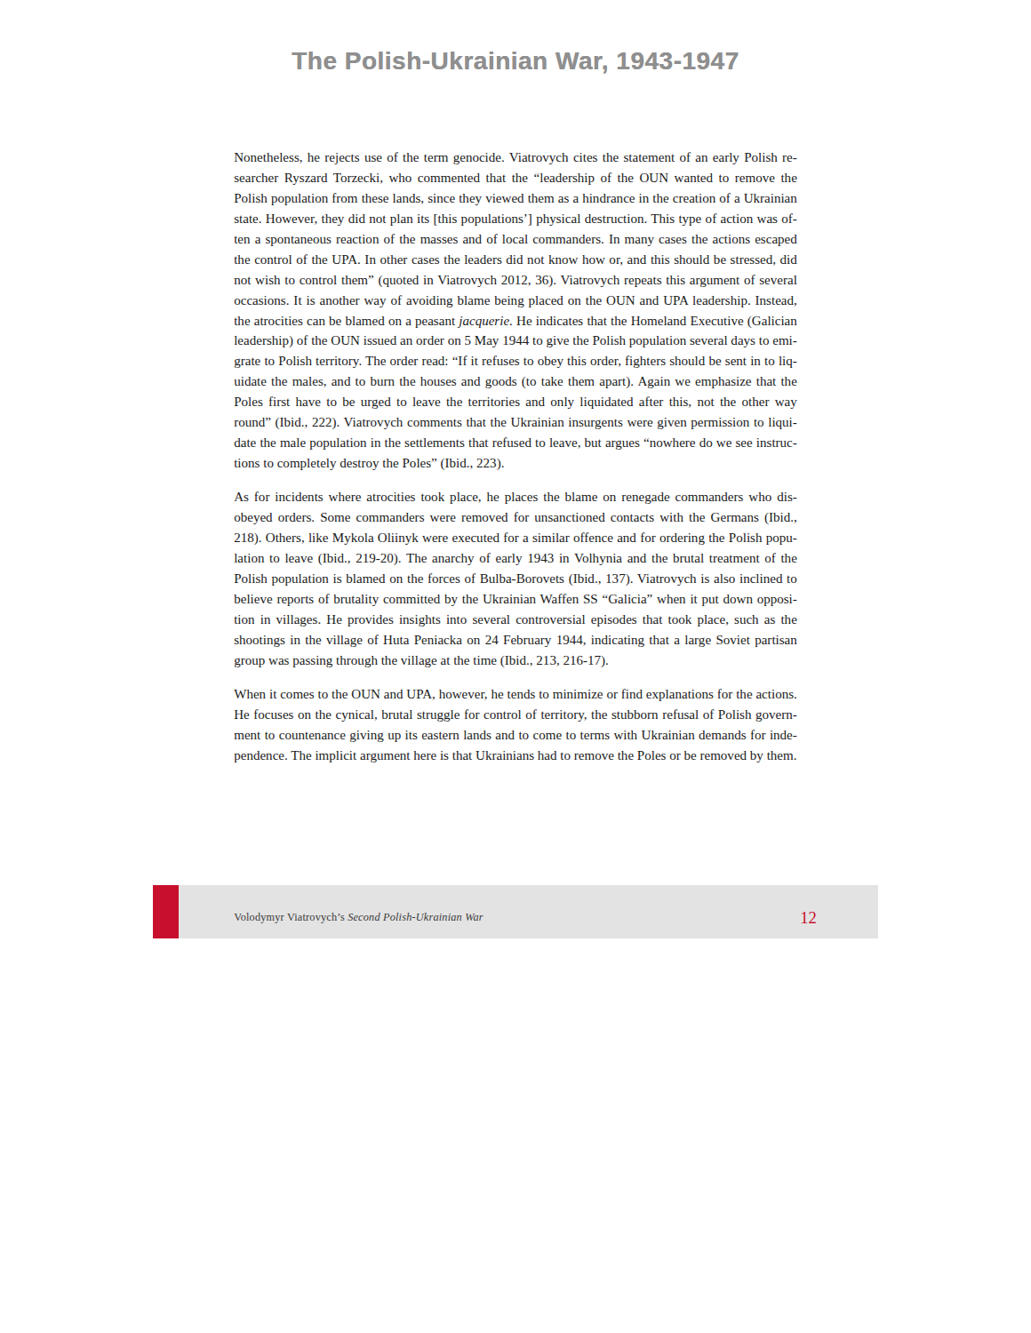The Polish-Ukrainian War, 1943-1947
Nonetheless, he rejects use of the term genocide. Viatrovych cites the statement of an early Polish researcher Ryszard Torzecki, who commented that the “leadership of the OUN wanted to remove the Polish population from these lands, since they viewed them as a hindrance in the creation of a Ukrainian state. However, they did not plan its [this populations’] physical destruction. This type of action was often a spontaneous reaction of the masses and of local commanders. In many cases the actions escaped the control of the UPA. In other cases the leaders did not know how or, and this should be stressed, did not wish to control them” (quoted in Viatrovych 2012, 36). Viatrovych repeats this argument of several occasions. It is another way of avoiding blame being placed on the OUN and UPA leadership. Instead, the atrocities can be blamed on a peasant jacquerie. He indicates that the Homeland Executive (Galician leadership) of the OUN issued an order on 5 May 1944 to give the Polish population several days to emigrate to Polish territory. The order read: “If it refuses to obey this order, fighters should be sent in to liquidate the males, and to burn the houses and goods (to take them apart). Again we emphasize that the Poles first have to be urged to leave the territories and only liquidated after this, not the other way round” (Ibid., 222). Viatrovych comments that the Ukrainian insurgents were given permission to liquidate the male population in the settlements that refused to leave, but argues “nowhere do we see instructions to completely destroy the Poles” (Ibid., 223).
As for incidents where atrocities took place, he places the blame on renegade commanders who disobeyed orders. Some commanders were removed for unsanctioned contacts with the Germans (Ibid., 218). Others, like Mykola Oliinyk were executed for a similar offence and for ordering the Polish population to leave (Ibid., 219-20). The anarchy of early 1943 in Volhynia and the brutal treatment of the Polish population is blamed on the forces of Bulba-Borovets (Ibid., 137). Viatrovych is also inclined to believe reports of brutality committed by the Ukrainian Waffen SS “Galicia” when it put down opposition in villages. He provides insights into several controversial episodes that took place, such as the shootings in the village of Huta Peniacka on 24 February 1944, indicating that a large Soviet partisan group was passing through the village at the time (Ibid., 213, 216-17).
When it comes to the OUN and UPA, however, he tends to minimize or find explanations for the actions. He focuses on the cynical, brutal struggle for control of territory, the stubborn refusal of Polish government to countenance giving up its eastern lands and to come to terms with Ukrainian demands for independence. The implicit argument here is that Ukrainians had to remove the Poles or be removed by them.
Volodymyr Viatrovych’s Second Polish-Ukrainian War
12